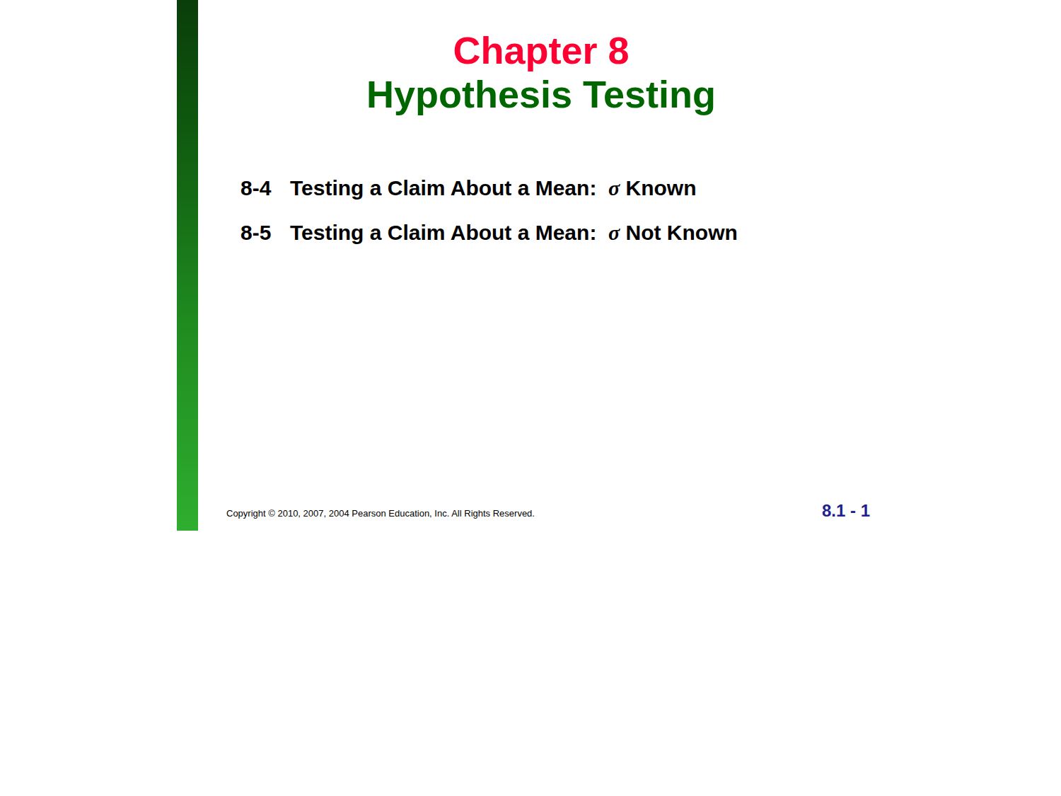Chapter 8 Hypothesis Testing
8-4 Testing a Claim About a Mean: σ Known
8-5 Testing a Claim About a Mean: σ Not Known
8.1 - 1 Copyright © 2010, 2007, 2004 Pearson Education, Inc. All Rights Reserved.